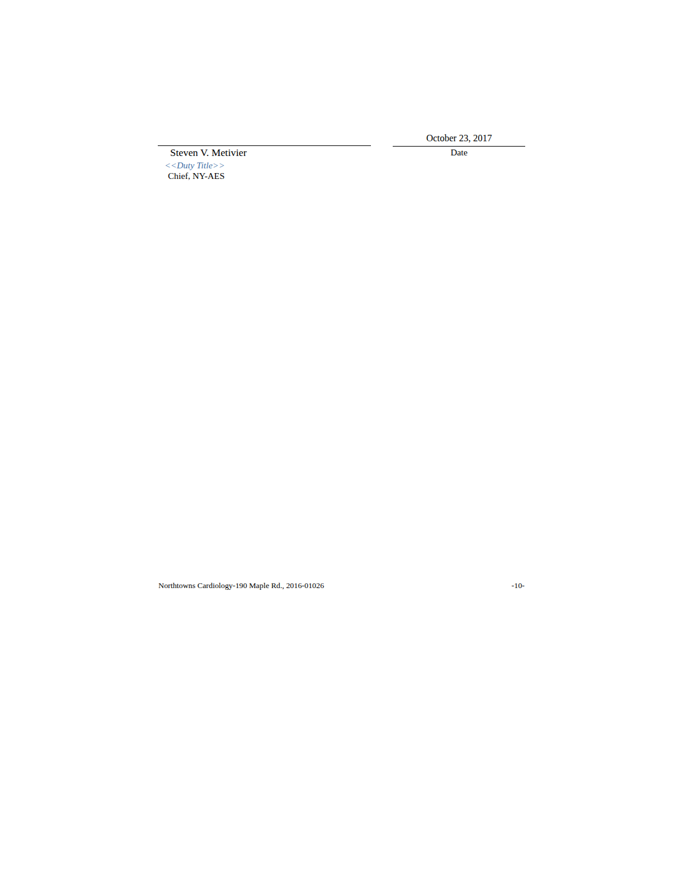| | | October 23, 2017 |
| Steven V. Metivier | | Date |
| <<Duty Title>> Chief, NY-AES | | |
| Northtowns Cardiology-190 Maple Rd., 2016-01026 | -10- |